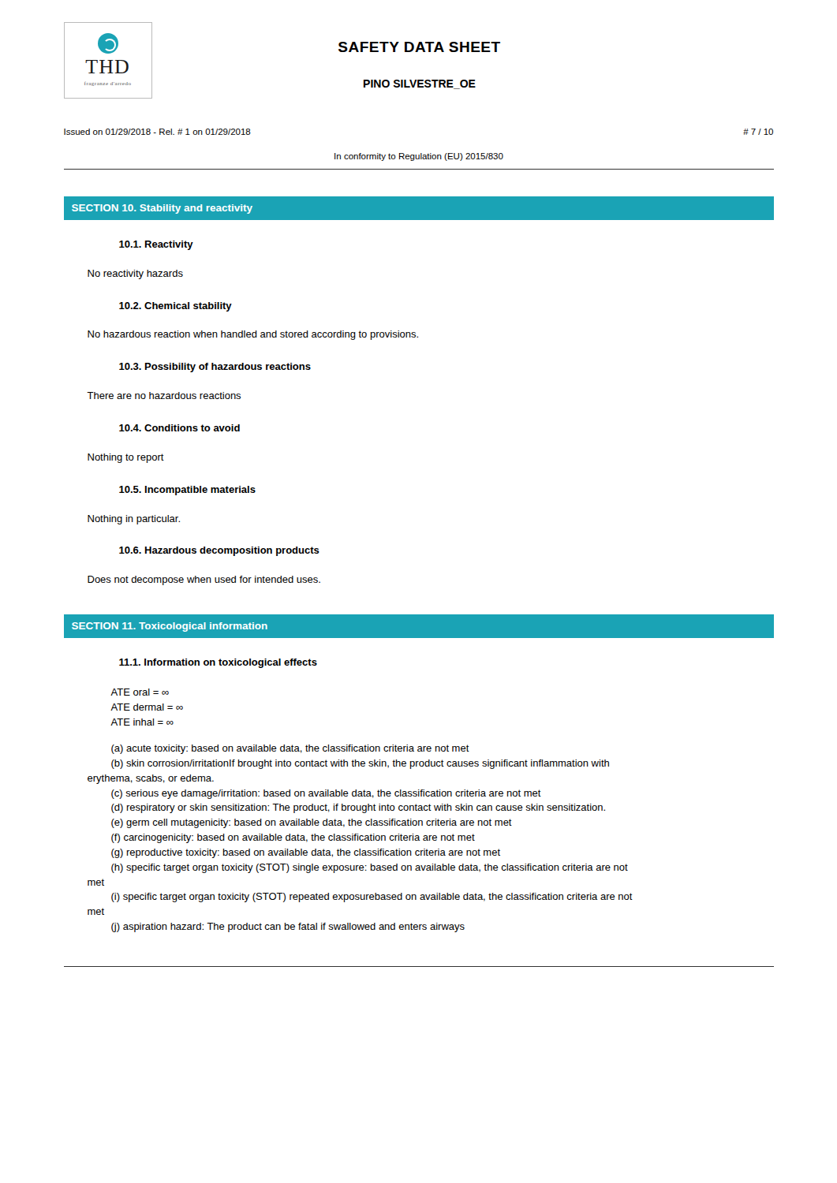THD
fragranze d'arredo
SAFETY DATA SHEET
PINO SILVESTRE_OE
Issued on 01/29/2018 - Rel. # 1 on 01/29/2018 # 7 / 10
In conformity to Regulation (EU) 2015/830
SECTION 10. Stability and reactivity
10.1. Reactivity
No reactivity hazards
10.2. Chemical stability
No hazardous reaction when handled and stored according to provisions.
10.3. Possibility of hazardous reactions
There are no hazardous reactions
10.4. Conditions to avoid
Nothing to report
10.5. Incompatible materials
Nothing in particular.
10.6. Hazardous decomposition products
Does not decompose when used for intended uses.
SECTION 11. Toxicological information
11.1. Information on toxicological effects
ATE oral = ∞
ATE dermal = ∞
ATE inhal = ∞
(a) acute toxicity: based on available data, the classification criteria are not met
(b) skin corrosion/irritationIf brought into contact with the skin, the product causes significant inflammation with
erythema, scabs, or edema.
(c) serious eye damage/irritation: based on available data, the classification criteria are not met
(d) respiratory or skin sensitization: The product, if brought into contact with skin can cause skin sensitization.
(e) germ cell mutagenicity: based on available data, the classification criteria are not met
(f) carcinogenicity: based on available data, the classification criteria are not met
(g) reproductive toxicity: based on available data, the classification criteria are not met
(h) specific target organ toxicity (STOT) single exposure: based on available data, the classification criteria are not
met
(i) specific target organ toxicity (STOT) repeated exposurebased on available data, the classification criteria are not
met
(j) aspiration hazard: The product can be fatal if swallowed and enters airways